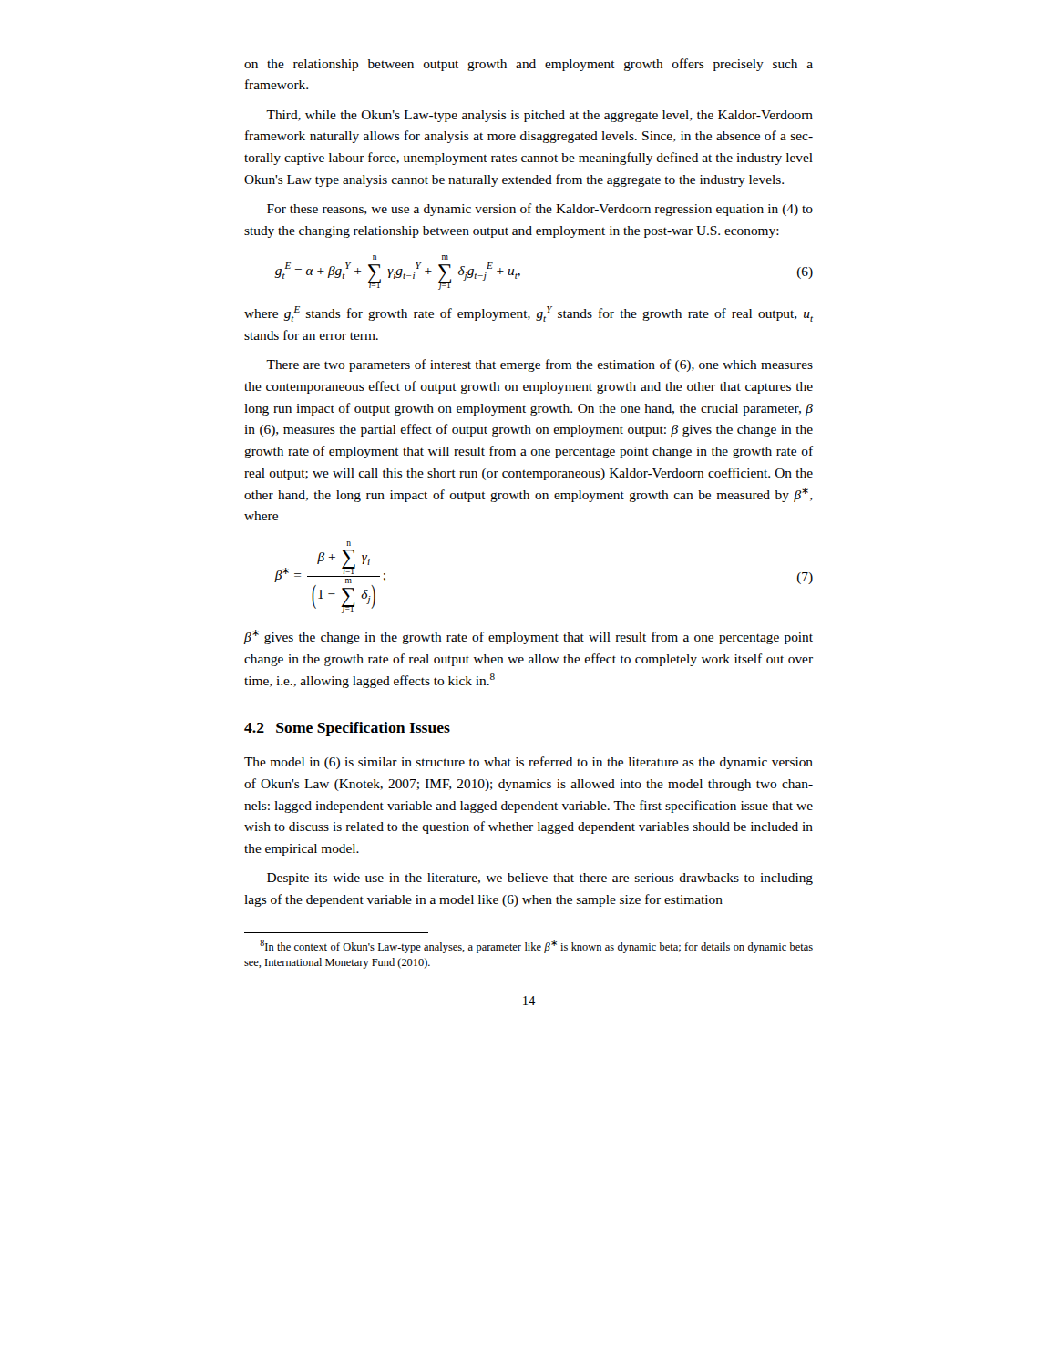on the relationship between output growth and employment growth offers precisely such a framework.
Third, while the Okun's Law-type analysis is pitched at the aggregate level, the Kaldor-Verdoorn framework naturally allows for analysis at more disaggregated levels. Since, in the absence of a sectorally captive labour force, unemployment rates cannot be meaningfully defined at the industry level Okun's Law type analysis cannot be naturally extended from the aggregate to the industry levels.
For these reasons, we use a dynamic version of the Kaldor-Verdoorn regression equation in (4) to study the changing relationship between output and employment in the post-war U.S. economy:
gtE = α + βgtY + n∑i=1 γigt−iY + m∑j=1 δjgt−jE + ut,
(6)
where gtE stands for growth rate of employment, gtY stands for the growth rate of real output, ut stands for an error term.
There are two parameters of interest that emerge from the estimation of (6), one which measures the contemporaneous effect of output growth on employment growth and the other that captures the long run impact of output growth on employment growth. On the one hand, the crucial parameter, β in (6), measures the partial effect of output growth on employment output: β gives the change in the growth rate of employment that will result from a one percentage point change in the growth rate of real output; we will call this the short run (or contemporaneous) Kaldor-Verdoorn coefficient. On the other hand, the long run impact of output growth on employment growth can be measured by β∗, where
β∗ = β + n∑i=1 γi (1 − m∑j=1 δj) ;
(7)
β∗ gives the change in the growth rate of employment that will result from a one percentage point change in the growth rate of real output when we allow the effect to completely work itself out over time, i.e., allowing lagged effects to kick in.8
4.2 Some Specification Issues
The model in (6) is similar in structure to what is referred to in the literature as the dynamic version of Okun's Law (Knotek, 2007; IMF, 2010); dynamics is allowed into the model through two channels: lagged independent variable and lagged dependent variable. The first specification issue that we wish to discuss is related to the question of whether lagged dependent variables should be included in the empirical model.
Despite its wide use in the literature, we believe that there are serious drawbacks to including lags of the dependent variable in a model like (6) when the sample size for estimation
8In the context of Okun's Law-type analyses, a parameter like β∗ is known as dynamic beta; for details on dynamic betas see, International Monetary Fund (2010).
14